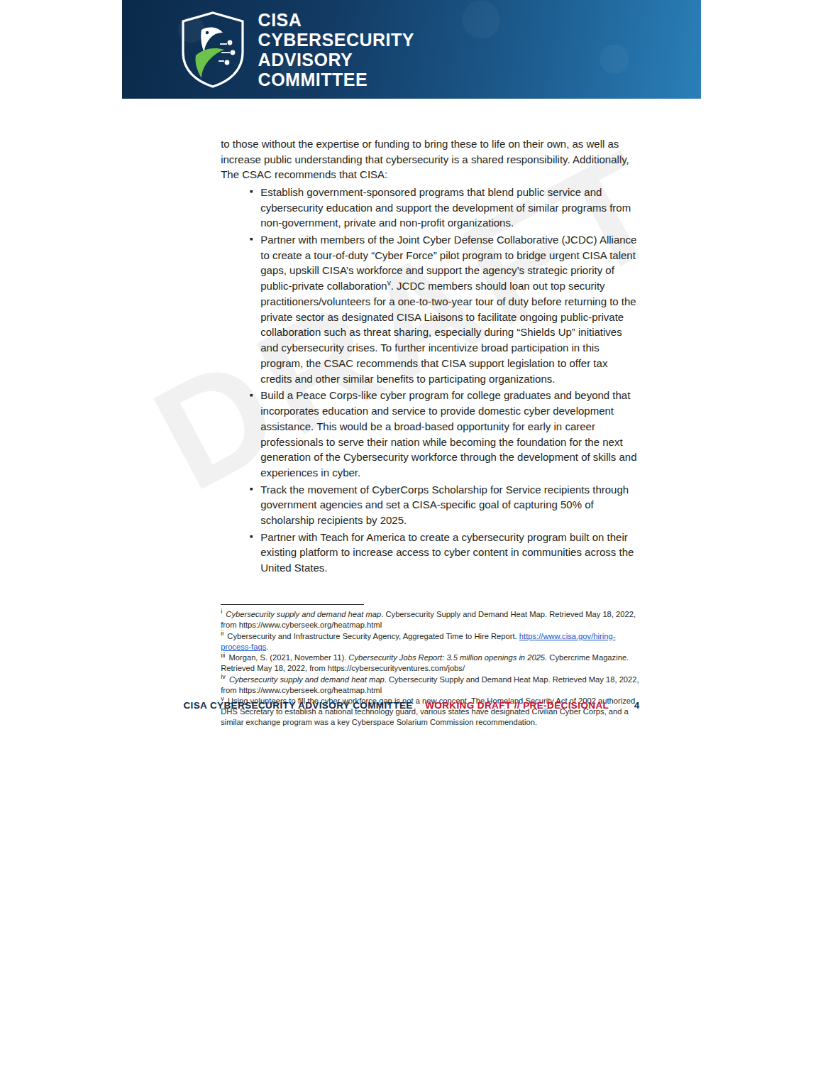CISA shield
CISA
Cybersecurity
Advisory
Committee
DRAFT
to those without the expertise or funding to bring these to life on their own, as well as increase public understanding that cybersecurity is a shared responsibility. Additionally, The CSAC recommends that CISA:
Establish government-sponsored programs that blend public service and cybersecurity education and support the development of similar programs from non-government, private and non-profit organizations.
Partner with members of the Joint Cyber Defense Collaborative (JCDC) Alliance to create a tour-of-duty “Cyber Force” pilot program to bridge urgent CISA talent gaps, upskill CISA’s workforce and support the agency’s strategic priority of public-private collaborationv. JCDC members should loan out top security practitioners/volunteers for a one-to-two-year tour of duty before returning to the private sector as designated CISA Liaisons to facilitate ongoing public-private collaboration such as threat sharing, especially during “Shields Up” initiatives and cybersecurity crises. To further incentivize broad participation in this program, the CSAC recommends that CISA support legislation to offer tax credits and other similar benefits to participating organizations.
Build a Peace Corps-like cyber program for college graduates and beyond that incorporates education and service to provide domestic cyber development assistance. This would be a broad-based opportunity for early in career professionals to serve their nation while becoming the foundation for the next generation of the Cybersecurity workforce through the development of skills and experiences in cyber.
Track the movement of CyberCorps Scholarship for Service recipients through government agencies and set a CISA-specific goal of capturing 50% of scholarship recipients by 2025.
Partner with Teach for America to create a cybersecurity program built on their existing platform to increase access to cyber content in communities across the United States.
i Cybersecurity supply and demand heat map. Cybersecurity Supply and Demand Heat Map. Retrieved May 18, 2022, from https://www.cyberseek.org/heatmap.html
ii Cybersecurity and Infrastructure Security Agency, Aggregated Time to Hire Report. https://www.cisa.gov/hiring-process-faqs.
iii Morgan, S. (2021, November 11). Cybersecurity Jobs Report: 3.5 million openings in 2025. Cybercrime Magazine. Retrieved May 18, 2022, from https://cybersecurityventures.com/jobs/
iv Cybersecurity supply and demand heat map. Cybersecurity Supply and Demand Heat Map. Retrieved May 18, 2022, from https://www.cyberseek.org/heatmap.html
v Using volunteers to fill the cyber workforce gap is not a new concept. The Homeland Security Act of 2002 authorized DHS Secretary to establish a national technology guard, various states have designated Civilian Cyber Corps, and a similar exchange program was a key Cyberspace Solarium Commission recommendation.
CISA CYBERSECURITY ADVISORY COMMITTEE
WORKING DRAFT // PRE-DECISIONAL
4